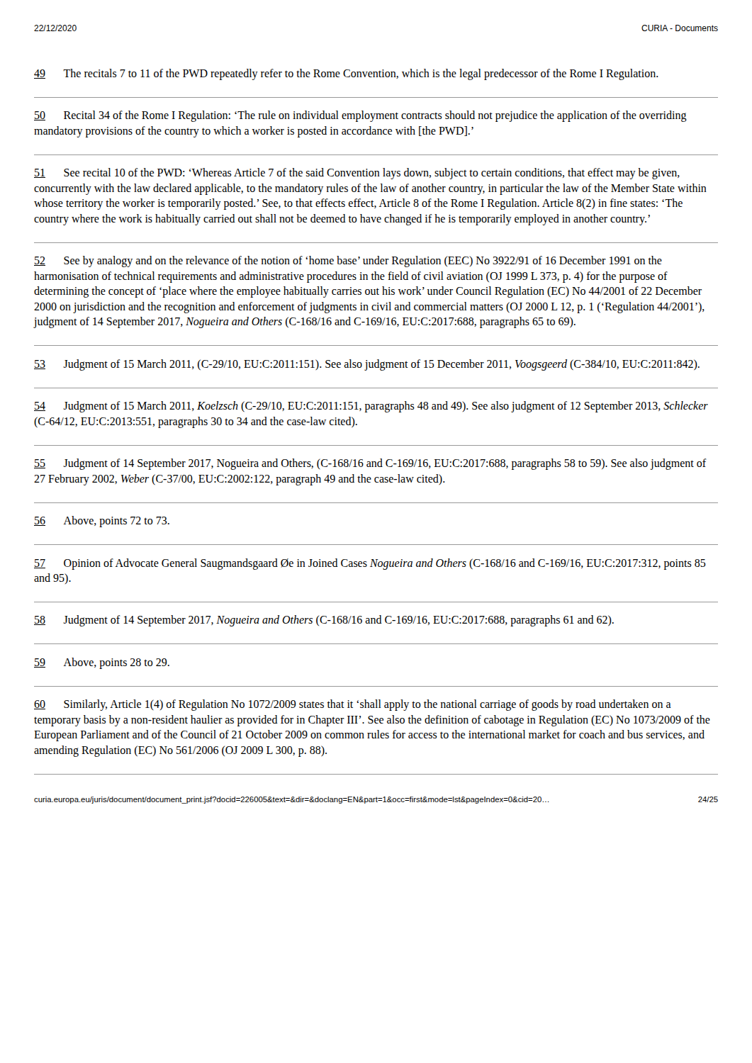22/12/2020 CURIA - Documents
49 The recitals 7 to 11 of the PWD repeatedly refer to the Rome Convention, which is the legal predecessor of the Rome I Regulation.
50 Recital 34 of the Rome I Regulation: ‘The rule on individual employment contracts should not prejudice the application of the overriding mandatory provisions of the country to which a worker is posted in accordance with [the PWD].’
51 See recital 10 of the PWD: ‘Whereas Article 7 of the said Convention lays down, subject to certain conditions, that effect may be given, concurrently with the law declared applicable, to the mandatory rules of the law of another country, in particular the law of the Member State within whose territory the worker is temporarily posted.’ See, to that effects effect, Article 8 of the Rome I Regulation. Article 8(2) in fine states: ‘The country where the work is habitually carried out shall not be deemed to have changed if he is temporarily employed in another country.’
52 See by analogy and on the relevance of the notion of ‘home base’ under Regulation (EEC) No 3922/91 of 16 December 1991 on the harmonisation of technical requirements and administrative procedures in the field of civil aviation (OJ 1999 L 373, p. 4) for the purpose of determining the concept of ‘place where the employee habitually carries out his work’ under Council Regulation (EC) No 44/2001 of 22 December 2000 on jurisdiction and the recognition and enforcement of judgments in civil and commercial matters (OJ 2000 L 12, p. 1 (‘Regulation 44/2001’), judgment of 14 September 2017, Nogueira and Others (C‑168/16 and C‑169/16, EU:C:2017:688, paragraphs 65 to 69).
53 Judgment of 15 March 2011, (C‑29/10, EU:C:2011:151). See also judgment of 15 December 2011, Voogsgeerd (C‑384/10, EU:C:2011:842).
54 Judgment of 15 March 2011, Koelzsch (C‑29/10, EU:C:2011:151, paragraphs 48 and 49). See also judgment of 12 September 2013, Schlecker (C‑64/12, EU:C:2013:551, paragraphs 30 to 34 and the case-law cited).
55 Judgment of 14 September 2017, Nogueira and Others, (C‑168/16 and C‑169/16, EU:C:2017:688, paragraphs 58 to 59). See also judgment of 27 February 2002, Weber (C‑37/00, EU:C:2002:122, paragraph 49 and the case-law cited).
56 Above, points 72 to 73.
57 Opinion of Advocate General Saugmandsgaard Øe in Joined Cases Nogueira and Others (C‑168/16 and C‑169/16, EU:C:2017:312, points 85 and 95).
58 Judgment of 14 September 2017, Nogueira and Others (C‑168/16 and C‑169/16, EU:C:2017:688, paragraphs 61 and 62).
59 Above, points 28 to 29.
60 Similarly, Article 1(4) of Regulation No 1072/2009 states that it ‘shall apply to the national carriage of goods by road undertaken on a temporary basis by a non-resident haulier as provided for in Chapter III’. See also the definition of cabotage in Regulation (EC) No 1073/2009 of the European Parliament and of the Council of 21 October 2009 on common rules for access to the international market for coach and bus services, and amending Regulation (EC) No 561/2006 (OJ 2009 L 300, p. 88).
curia.europa.eu/juris/document/document_print.jsf?docid=226005&text=&dir=&doclang=EN&part=1&occ=first&mode=lst&pageIndex=0&cid=20… 24/25